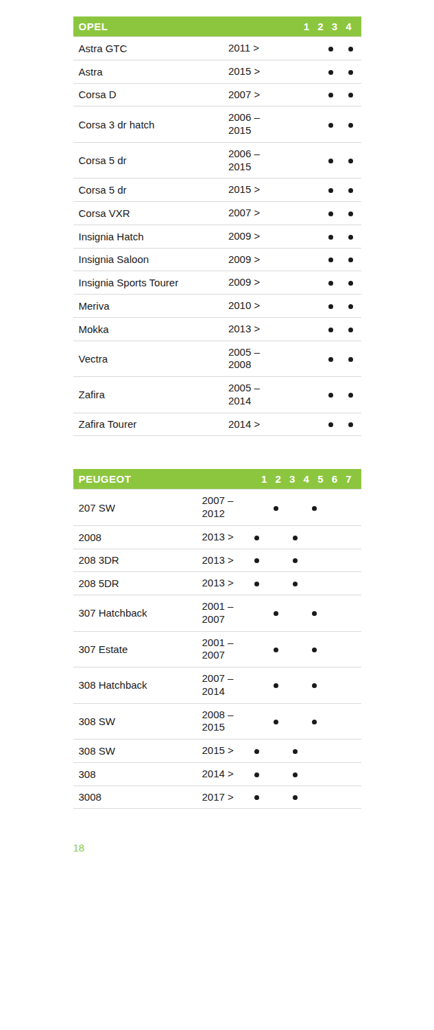| OPEL | 1 2 3 4 |
| --- | --- |
| Astra GTC | 2011 > | | | | |
| Astra | 2015 > | | | | |
| Corsa D | 2007 > | | | | |
| Corsa 3 dr hatch | 2006 – 2015 | | | | |
| Corsa 5 dr | 2006 – 2015 | | | | |
| Corsa 5 dr | 2015 > | | | | |
| Corsa VXR | 2007 > | | | | |
| Insignia Hatch | 2009 > | | | | |
| Insignia Saloon | 2009 > | | | | |
| Insignia Sports Tourer | 2009 > | | | | |
| Meriva | 2010 > | | | | |
| Mokka | 2013 > | | | | |
| Vectra | 2005 – 2008 | | | | |
| Zafira | 2005 – 2014 | | | | |
| Zafira Tourer | 2014 > | | | | |
| PEUGEOT | 1 2 3 4 5 6 7 |
| --- | --- |
| 207 SW | 2007 – 2012 | | | | | | | |
| 2008 | 2013 > | | | | | | | |
| 208 3DR | 2013 > | | | | | | | |
| 208 5DR | 2013 > | | | | | | | |
| 307 Hatchback | 2001 – 2007 | | | | | | | |
| 307 Estate | 2001 – 2007 | | | | | | | |
| 308 Hatchback | 2007 – 2014 | | | | | | | |
| 308 SW | 2008 – 2015 | | | | | | | |
| 308 SW | 2015 > | | | | | | | |
| 308 | 2014 > | | | | | | | |
| 3008 | 2017 > | | | | | | | |
18